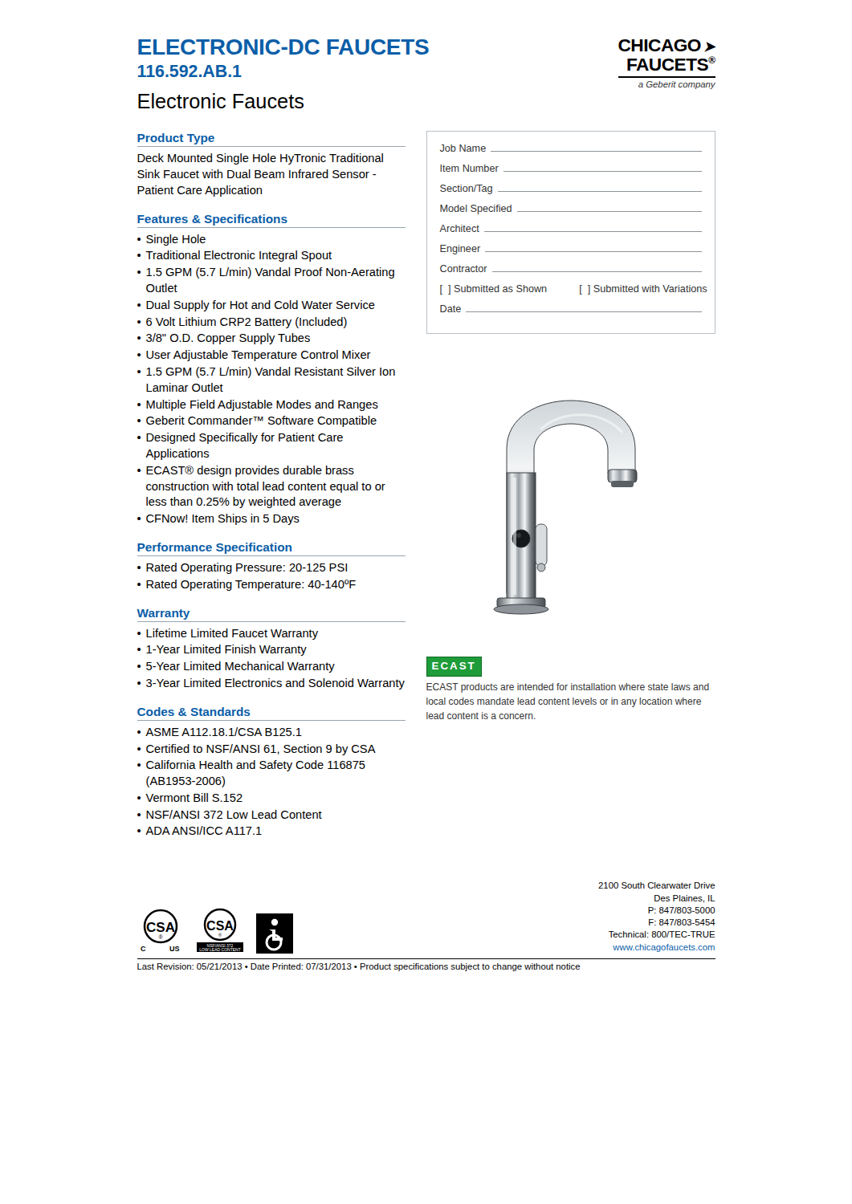ELECTRONIC-DC FAUCETS
116.592.AB.1
Electronic Faucets
CHICAGO➤
FAUCETS®
a Geberit company
Product Type
Deck Mounted Single Hole HyTronic Traditional Sink Faucet with Dual Beam Infrared Sensor - Patient Care Application
Features & Specifications
Single Hole
Traditional Electronic Integral Spout
1.5 GPM (5.7 L/min) Vandal Proof Non-Aerating Outlet
Dual Supply for Hot and Cold Water Service
6 Volt Lithium CRP2 Battery (Included)
3/8" O.D. Copper Supply Tubes
User Adjustable Temperature Control Mixer
1.5 GPM (5.7 L/min) Vandal Resistant Silver Ion Laminar Outlet
Multiple Field Adjustable Modes and Ranges
Geberit Commander™ Software Compatible
Designed Specifically for Patient Care Applications
ECAST® design provides durable brass construction with total lead content equal to or less than 0.25% by weighted average
CFNow! Item Ships in 5 Days
Performance Specification
Rated Operating Pressure: 20-125 PSI
Rated Operating Temperature: 40-140ºF
Warranty
Lifetime Limited Faucet Warranty
1-Year Limited Finish Warranty
5-Year Limited Mechanical Warranty
3-Year Limited Electronics and Solenoid Warranty
Codes & Standards
ASME A112.18.1/CSA B125.1
Certified to NSF/ANSI 61, Section 9 by CSA
California Health and Safety Code 116875 (AB1953-2006)
Vermont Bill S.152
NSF/ANSI 372 Low Lead Content
ADA ANSI/ICC A117.1
Job Name
Item Number
Section/Tag
Model Specified
Architect
Engineer
Contractor
[ ] Submitted as Shown [ ] Submitted with Variations
Date
ECAST
ECAST products are intended for installation where state laws and local codes mandate lead content levels or in any location where lead content is a concern.
CSA ® C US CSA ® NSF/ANSI 372 LOW LEAD CONTENT
2100 South Clearwater Drive
Des Plaines, IL
P: 847/803-5000
F: 847/803-5454
Technical: 800/TEC-TRUE
www.chicagofaucets.com
Last Revision: 05/21/2013 • Date Printed: 07/31/2013 • Product specifications subject to change without notice